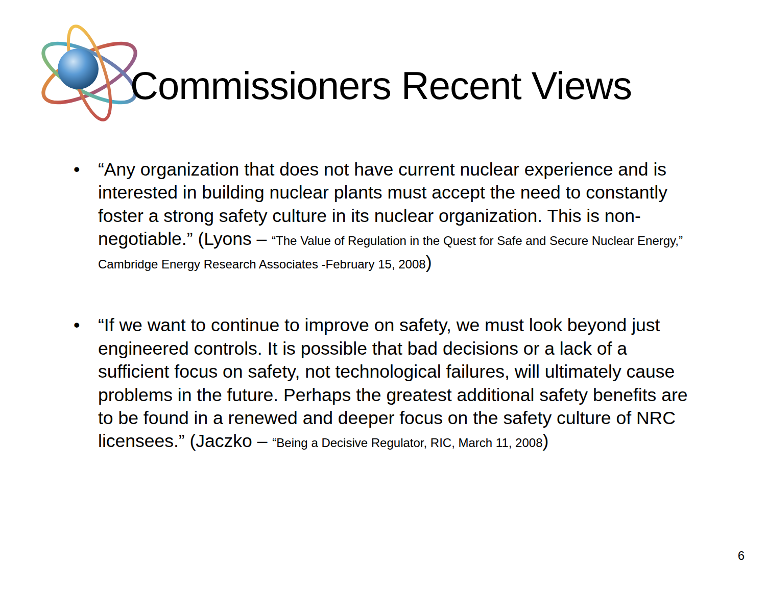Commissioners Recent Views
“Any organization that does not have current nuclear experience and is interested in building nuclear plants must accept the need to constantly foster a strong safety culture in its nuclear organization. This is non-negotiable.” (Lyons – “The Value of Regulation in the Quest for Safe and Secure Nuclear Energy,” Cambridge Energy Research Associates -February 15, 2008)
“If we want to continue to improve on safety, we must look beyond just engineered controls. It is possible that bad decisions or a lack of a sufficient focus on safety, not technological failures, will ultimately cause problems in the future. Perhaps the greatest additional safety benefits are to be found in a renewed and deeper focus on the safety culture of NRC licensees.” (Jaczko – “Being a Decisive Regulator, RIC, March 11, 2008)
6